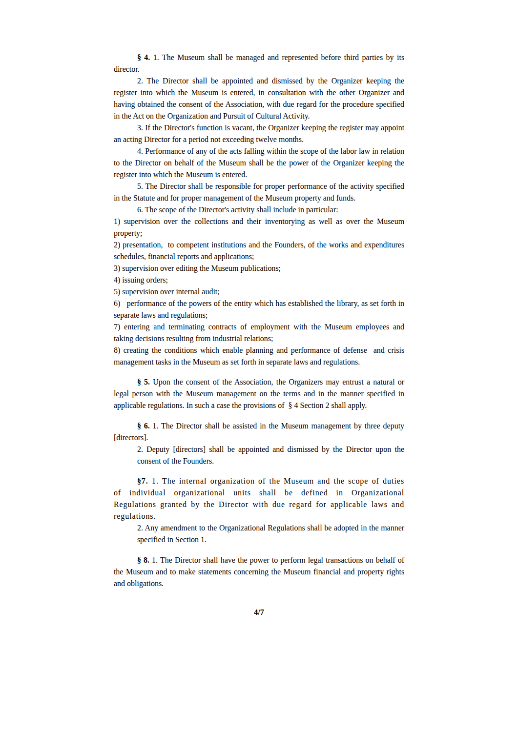§ 4. 1. The Museum shall be managed and represented before third parties by its director.
2. The Director shall be appointed and dismissed by the Organizer keeping the register into which the Museum is entered, in consultation with the other Organizer and having obtained the consent of the Association, with due regard for the procedure specified in the Act on the Organization and Pursuit of Cultural Activity.
3. If the Director's function is vacant, the Organizer keeping the register may appoint an acting Director for a period not exceeding twelve months.
4. Performance of any of the acts falling within the scope of the labor law in relation to the Director on behalf of the Museum shall be the power of the Organizer keeping the register into which the Museum is entered.
5. The Director shall be responsible for proper performance of the activity specified in the Statute and for proper management of the Museum property and funds.
6. The scope of the Director's activity shall include in particular:
1) supervision over the collections and their inventorying as well as over the Museum property;
2) presentation, to competent institutions and the Founders, of the works and expenditures schedules, financial reports and applications;
3) supervision over editing the Museum publications;
4) issuing orders;
5) supervision over internal audit;
6) performance of the powers of the entity which has established the library, as set forth in separate laws and regulations;
7) entering and terminating contracts of employment with the Museum employees and taking decisions resulting from industrial relations;
8) creating the conditions which enable planning and performance of defense and crisis management tasks in the Museum as set forth in separate laws and regulations.
§ 5. Upon the consent of the Association, the Organizers may entrust a natural or legal person with the Museum management on the terms and in the manner specified in applicable regulations. In such a case the provisions of § 4 Section 2 shall apply.
§ 6. 1. The Director shall be assisted in the Museum management by three deputy [directors].
2. Deputy [directors] shall be appointed and dismissed by the Director upon the consent of the Founders.
§7. 1. The internal organization of the Museum and the scope of duties of individual organizational units shall be defined in Organizational Regulations granted by the Director with due regard for applicable laws and regulations.
2. Any amendment to the Organizational Regulations shall be adopted in the manner specified in Section 1.
§ 8. 1. The Director shall have the power to perform legal transactions on behalf of the Museum and to make statements concerning the Museum financial and property rights and obligations.
4/7